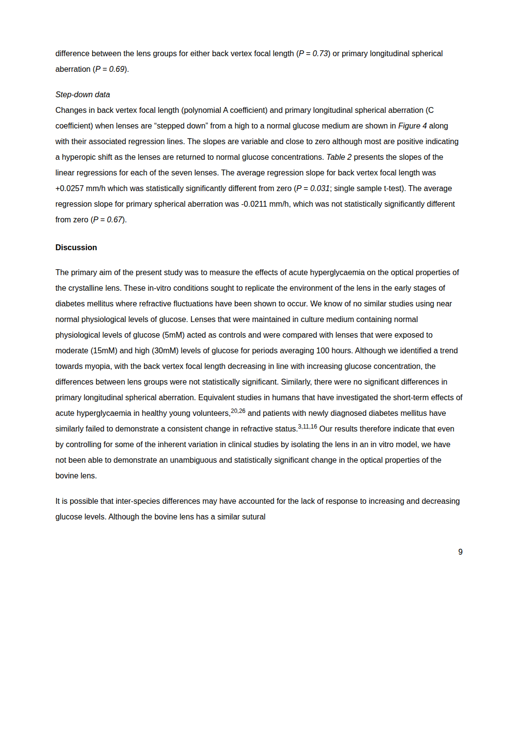difference between the lens groups for either back vertex focal length (P = 0.73) or primary longitudinal spherical aberration (P = 0.69).
Step-down data
Changes in back vertex focal length (polynomial A coefficient) and primary longitudinal spherical aberration (C coefficient) when lenses are “stepped down” from a high to a normal glucose medium are shown in Figure 4 along with their associated regression lines. The slopes are variable and close to zero although most are positive indicating a hyperopic shift as the lenses are returned to normal glucose concentrations. Table 2 presents the slopes of the linear regressions for each of the seven lenses. The average regression slope for back vertex focal length was +0.0257 mm/h which was statistically significantly different from zero (P = 0.031; single sample t-test). The average regression slope for primary spherical aberration was -0.0211 mm/h, which was not statistically significantly different from zero (P = 0.67).
Discussion
The primary aim of the present study was to measure the effects of acute hyperglycaemia on the optical properties of the crystalline lens. These in-vitro conditions sought to replicate the environment of the lens in the early stages of diabetes mellitus where refractive fluctuations have been shown to occur. We know of no similar studies using near normal physiological levels of glucose. Lenses that were maintained in culture medium containing normal physiological levels of glucose (5mM) acted as controls and were compared with lenses that were exposed to moderate (15mM) and high (30mM) levels of glucose for periods averaging 100 hours. Although we identified a trend towards myopia, with the back vertex focal length decreasing in line with increasing glucose concentration, the differences between lens groups were not statistically significant. Similarly, there were no significant differences in primary longitudinal spherical aberration. Equivalent studies in humans that have investigated the short-term effects of acute hyperglycaemia in healthy young volunteers,20,26 and patients with newly diagnosed diabetes mellitus have similarly failed to demonstrate a consistent change in refractive status.3,11,16 Our results therefore indicate that even by controlling for some of the inherent variation in clinical studies by isolating the lens in an in vitro model, we have not been able to demonstrate an unambiguous and statistically significant change in the optical properties of the bovine lens.
It is possible that inter-species differences may have accounted for the lack of response to increasing and decreasing glucose levels. Although the bovine lens has a similar sutural
9